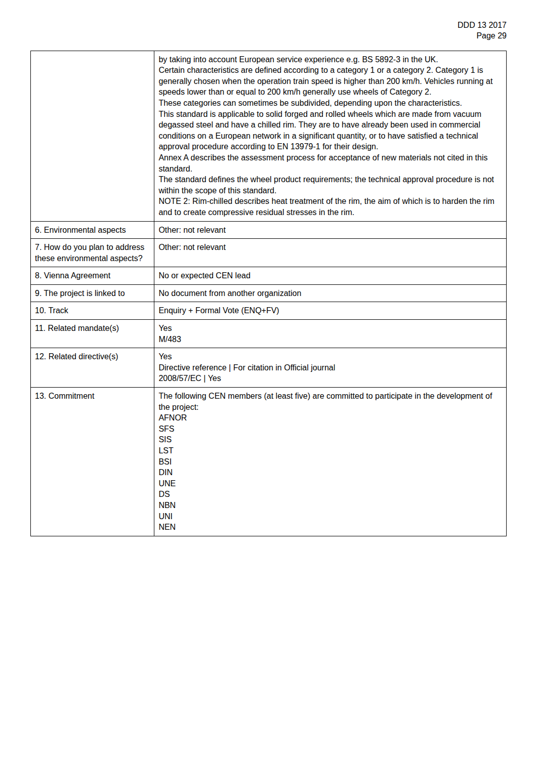DDD 13 2017
Page 29
| | by taking into account European service experience e.g. BS 5892-3 in the UK. Certain characteristics are defined according to a category 1 or a category 2. Category 1 is generally chosen when the operation train speed is higher than 200 km/h. Vehicles running at speeds lower than or equal to 200 km/h generally use wheels of Category 2. These categories can sometimes be subdivided, depending upon the characteristics. This standard is applicable to solid forged and rolled wheels which are made from vacuum degassed steel and have a chilled rim. They are to have already been used in commercial conditions on a European network in a significant quantity, or to have satisfied a technical approval procedure according to EN 13979-1 for their design. Annex A describes the assessment process for acceptance of new materials not cited in this standard. The standard defines the wheel product requirements; the technical approval procedure is not within the scope of this standard. NOTE 2: Rim-chilled describes heat treatment of the rim, the aim of which is to harden the rim and to create compressive residual stresses in the rim. |
| 6. Environmental aspects | Other: not relevant |
| 7. How do you plan to address these environmental aspects? | Other: not relevant |
| 8. Vienna Agreement | No or expected CEN lead |
| 9. The project is linked to | No document from another organization |
| 10. Track | Enquiry + Formal Vote (ENQ+FV) |
| 11. Related mandate(s) | Yes M/483 |
| 12. Related directive(s) | Yes Directive reference / For citation in Official journal 2008/57/EC / Yes |
| 13. Commitment | The following CEN members (at least five) are committed to participate in the development of the project: AFNOR SFS SIS LST BSI DIN UNE DS NBN UNI NEN |